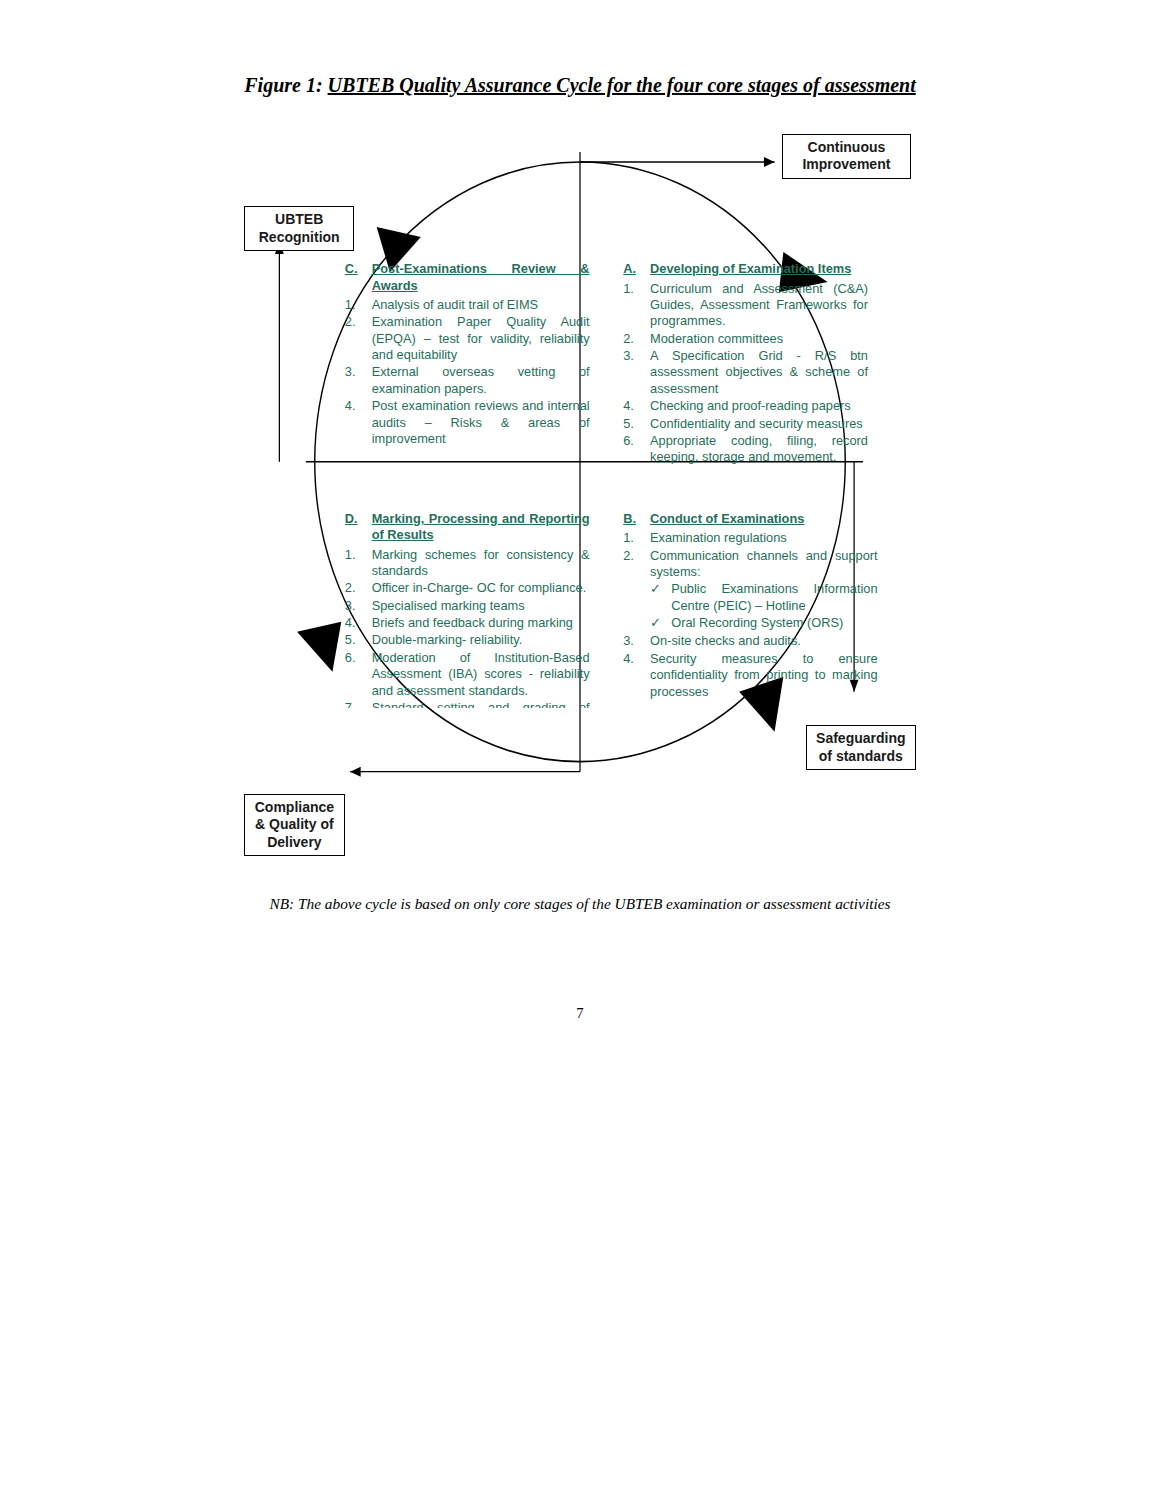Figure 1: UBTEB Quality Assurance Cycle for the four core stages of assessment
Continuous Improvement
UBTEB Recognition
Safeguarding of standards
Compliance & Quality of Delivery
| A. | Developing of Examination Items |
| 1. | Curriculum and Assessment (C&A) Guides, Assessment Frameworks for programmes. |
| 2. | Moderation committees |
| 3. | A Specification Grid - R/S btn assessment objectives & scheme of assessment |
| 4. | Checking and proof-reading papers |
| 5. | Confidentiality and security measures |
| 6. | Appropriate coding, filing, record keeping, storage and movement. |
| C. | Post-Examinations Review & Awards |
| 1. | Analysis of audit trail of EIMS |
| 2. | Examination Paper Quality Audit (EPQA) – test for validity, reliability and equitability |
| 3. | External overseas vetting of examination papers. |
| 4. | Post examination reviews and internal audits – Risks & areas of improvement |
| B. | Conduct of Examinations |
| 1. | Examination regulations |
| 2. | Communication channels and support systems: |
| | / ✓ / Public Examinations Information Centre (PEIC) – Hotline / / ✓ / Oral Recording System (ORS) / |
| 3. | On-site checks and audits. |
| 4. | Security measures to ensure confidentiality from printing to marking processes |
| D. | Marking, Processing and Reporting of Results |
| 1. | Marking schemes for consistency & standards |
| 2. | Officer in-Charge- OC for compliance. |
| 3. | Specialised marking teams |
| 4. | Briefs and feedback during marking |
| 5. | Double-marking- reliability. |
| 6. | Moderation of Institution-Based Assessment (IBA) scores - reliability and assessment standards. |
| 7. | Standard setting and grading of results - Standards-referenced reporting (SRR). |
| 8. | Judge panels comprising subject experts |
| 9. | Moderation of assessment results - |
NB: The above cycle is based on only core stages of the UBTEB examination or assessment activities
7